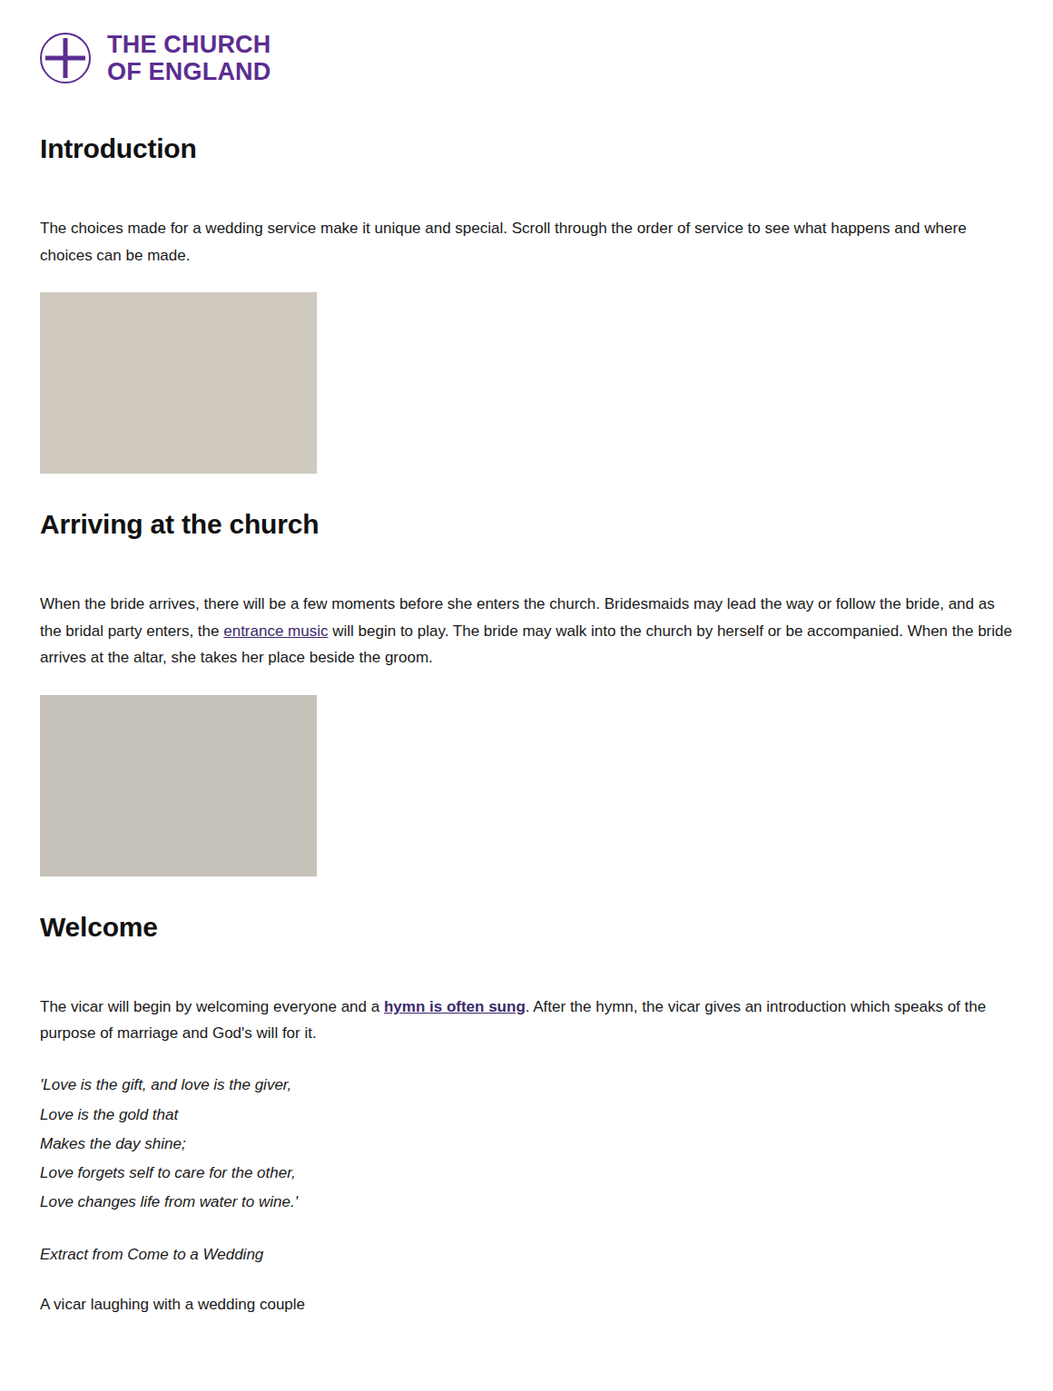The Church
of England
Introduction
The choices made for a wedding service make it unique and special. Scroll through the order of service to see what happens and where choices can be made.
Arriving at the church
When the bride arrives, there will be a few moments before she enters the church. Bridesmaids may lead the way or follow the bride, and as the bridal party enters, the entrance music will begin to play. The bride may walk into the church by herself or be accompanied. When the bride arrives at the altar, she takes her place beside the groom.
Welcome
The vicar will begin by welcoming everyone and a hymn is often sung. After the hymn, the vicar gives an introduction which speaks of the purpose of marriage and God's will for it.
'Love is the gift, and love is the giver,
Love is the gold that
Makes the day shine;
Love forgets self to care for the other,
Love changes life from water to wine.'
Extract from Come to a Wedding
A vicar laughing with a wedding couple